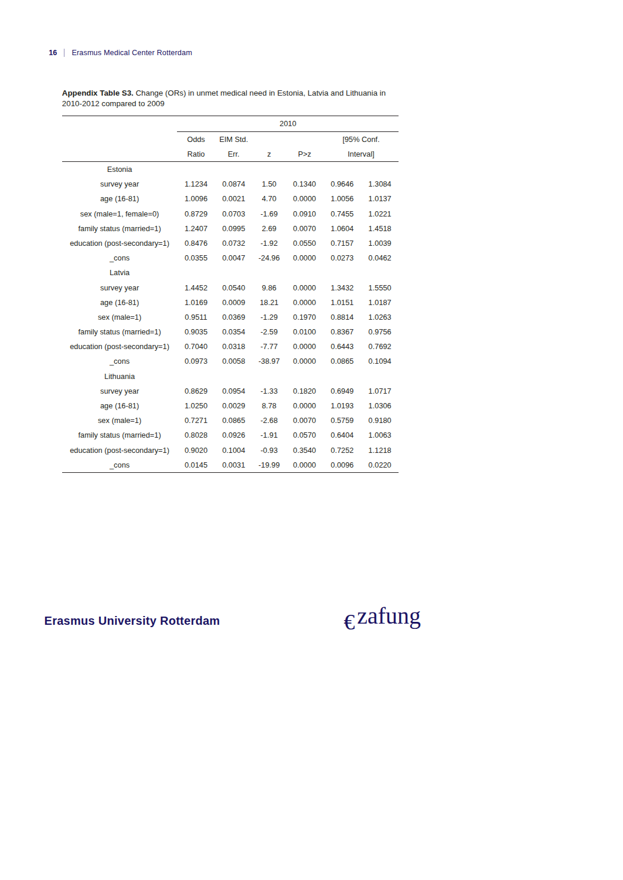16 Erasmus Medical Center Rotterdam
Appendix Table S3. Change (ORs) in unmet medical need in Estonia, Latvia and Lithuania in 2010-2012 compared to 2009
| | 2010 |
| --- | --- |
| | Odds | EIM Std. | | | [95% Conf. |
| | Ratio | Err. | z | P>z | Interval] |
| Estonia | | | | | | |
| survey year | 1.1234 | 0.0874 | 1.50 | 0.1340 | 0.9646 | 1.3084 |
| age (16-81) | 1.0096 | 0.0021 | 4.70 | 0.0000 | 1.0056 | 1.0137 |
| sex (male=1, female=0) | 0.8729 | 0.0703 | -1.69 | 0.0910 | 0.7455 | 1.0221 |
| family status (married=1) | 1.2407 | 0.0995 | 2.69 | 0.0070 | 1.0604 | 1.4518 |
| education (post-secondary=1) | 0.8476 | 0.0732 | -1.92 | 0.0550 | 0.7157 | 1.0039 |
| _cons | 0.0355 | 0.0047 | -24.96 | 0.0000 | 0.0273 | 0.0462 |
| Latvia | | | | | | |
| survey year | 1.4452 | 0.0540 | 9.86 | 0.0000 | 1.3432 | 1.5550 |
| age (16-81) | 1.0169 | 0.0009 | 18.21 | 0.0000 | 1.0151 | 1.0187 |
| sex (male=1) | 0.9511 | 0.0369 | -1.29 | 0.1970 | 0.8814 | 1.0263 |
| family status (married=1) | 0.9035 | 0.0354 | -2.59 | 0.0100 | 0.8367 | 0.9756 |
| education (post-secondary=1) | 0.7040 | 0.0318 | -7.77 | 0.0000 | 0.6443 | 0.7692 |
| _cons | 0.0973 | 0.0058 | -38.97 | 0.0000 | 0.0865 | 0.1094 |
| Lithuania | | | | | | |
| survey year | 0.8629 | 0.0954 | -1.33 | 0.1820 | 0.6949 | 1.0717 |
| age (16-81) | 1.0250 | 0.0029 | 8.78 | 0.0000 | 1.0193 | 1.0306 |
| sex (male=1) | 0.7271 | 0.0865 | -2.68 | 0.0070 | 0.5759 | 0.9180 |
| family status (married=1) | 0.8028 | 0.0926 | -1.91 | 0.0570 | 0.6404 | 1.0063 |
| education (post-secondary=1) | 0.9020 | 0.1004 | -0.93 | 0.3540 | 0.7252 | 1.1218 |
| _cons | 0.0145 | 0.0031 | -19.99 | 0.0000 | 0.0096 | 0.0220 |
Erasmus University Rotterdam
€zafung